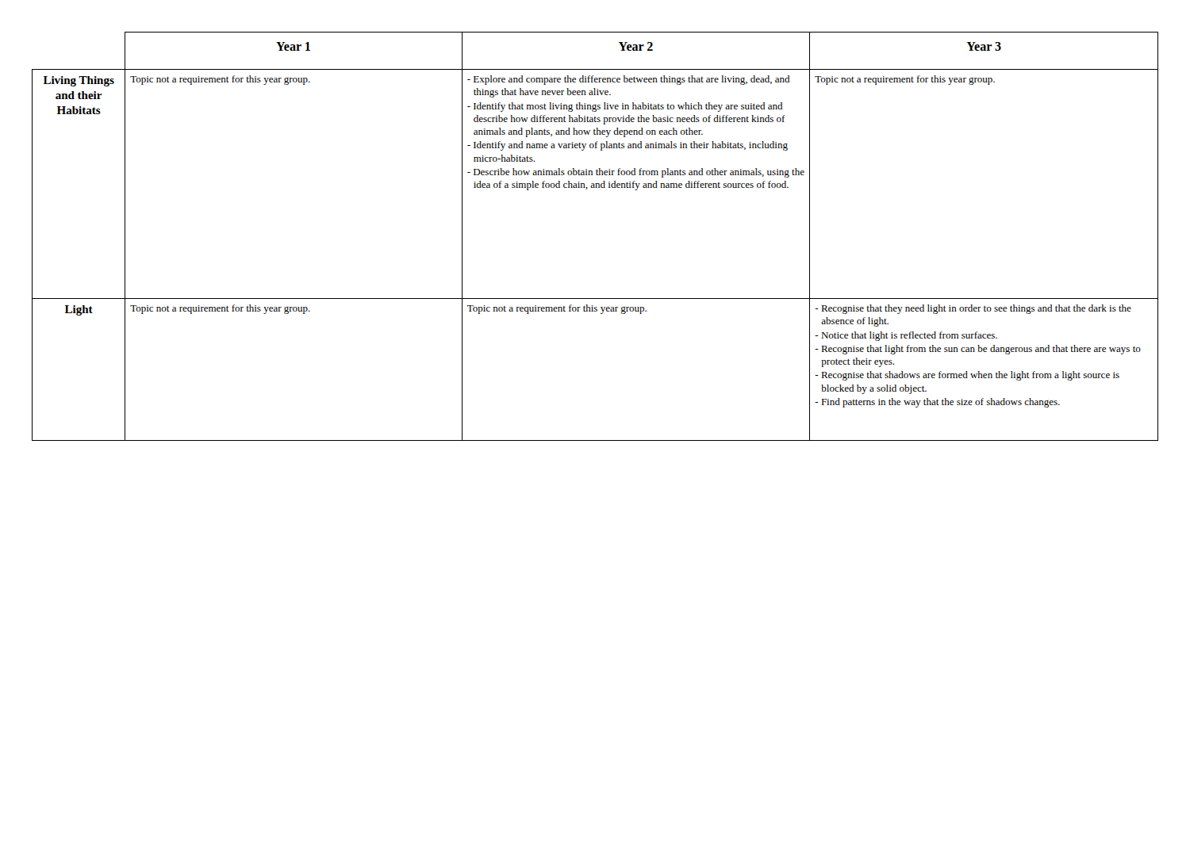| | Year 1 | Year 2 | Year 3 |
| --- | --- | --- | --- |
| Living Things and their Habitats | Topic not a requirement for this year group. | - Explore and compare the difference between things that are living, dead, and things that have never been alive. - Identify that most living things live in habitats to which they are suited and describe how different habitats provide the basic needs of different kinds of animals and plants, and how they depend on each other. - Identify and name a variety of plants and animals in their habitats, including micro-habitats. - Describe how animals obtain their food from plants and other animals, using the idea of a simple food chain, and identify and name different sources of food. | Topic not a requirement for this year group. |
| Light | Topic not a requirement for this year group. | Topic not a requirement for this year group. | - Recognise that they need light in order to see things and that the dark is the absence of light. - Notice that light is reflected from surfaces. - Recognise that light from the sun can be dangerous and that there are ways to protect their eyes. - Recognise that shadows are formed when the light from a light source is blocked by a solid object. - Find patterns in the way that the size of shadows changes. |